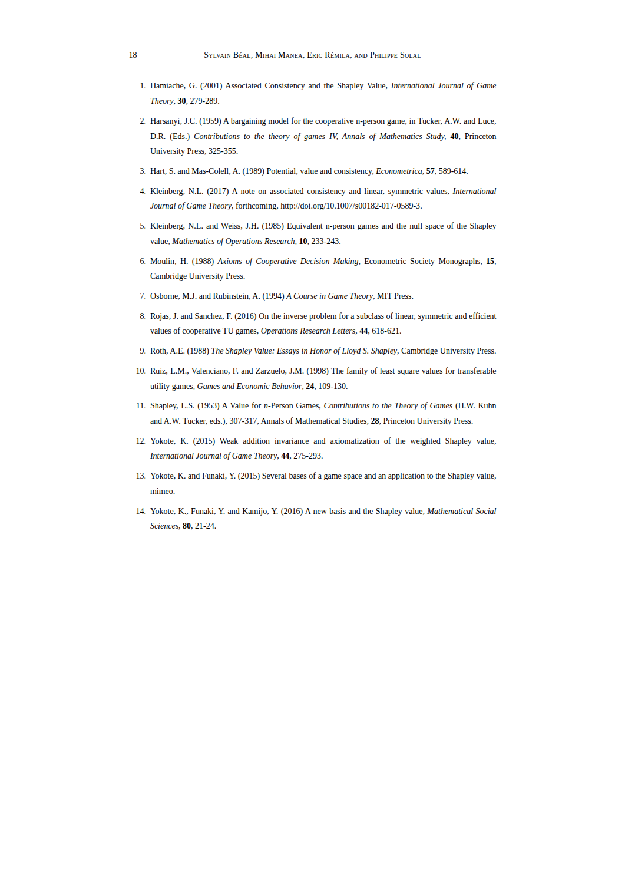18 Sylvain Béal, Mihai Manea, Eric Rémila, and Philippe Solal
Hamiache, G. (2001) Associated Consistency and the Shapley Value, International Journal of Game Theory, 30, 279-289.
Harsanyi, J.C. (1959) A bargaining model for the cooperative n-person game, in Tucker, A.W. and Luce, D.R. (Eds.) Contributions to the theory of games IV, Annals of Mathematics Study, 40, Princeton University Press, 325-355.
Hart, S. and Mas-Colell, A. (1989) Potential, value and consistency, Econometrica, 57, 589-614.
Kleinberg, N.L. (2017) A note on associated consistency and linear, symmetric values, International Journal of Game Theory, forthcoming, http://doi.org/10.1007/s00182-017-0589-3.
Kleinberg, N.L. and Weiss, J.H. (1985) Equivalent n-person games and the null space of the Shapley value, Mathematics of Operations Research, 10, 233-243.
Moulin, H. (1988) Axioms of Cooperative Decision Making, Econometric Society Monographs, 15, Cambridge University Press.
Osborne, M.J. and Rubinstein, A. (1994) A Course in Game Theory, MIT Press.
Rojas, J. and Sanchez, F. (2016) On the inverse problem for a subclass of linear, symmetric and efficient values of cooperative TU games, Operations Research Letters, 44, 618-621.
Roth, A.E. (1988) The Shapley Value: Essays in Honor of Lloyd S. Shapley, Cambridge University Press.
Ruiz, L.M., Valenciano, F. and Zarzuelo, J.M. (1998) The family of least square values for transferable utility games, Games and Economic Behavior, 24, 109-130.
Shapley, L.S. (1953) A Value for n-Person Games, Contributions to the Theory of Games (H.W. Kuhn and A.W. Tucker, eds.), 307-317, Annals of Mathematical Studies, 28, Princeton University Press.
Yokote, K. (2015) Weak addition invariance and axiomatization of the weighted Shapley value, International Journal of Game Theory, 44, 275-293.
Yokote, K. and Funaki, Y. (2015) Several bases of a game space and an application to the Shapley value, mimeo.
Yokote, K., Funaki, Y. and Kamijo, Y. (2016) A new basis and the Shapley value, Mathematical Social Sciences, 80, 21-24.